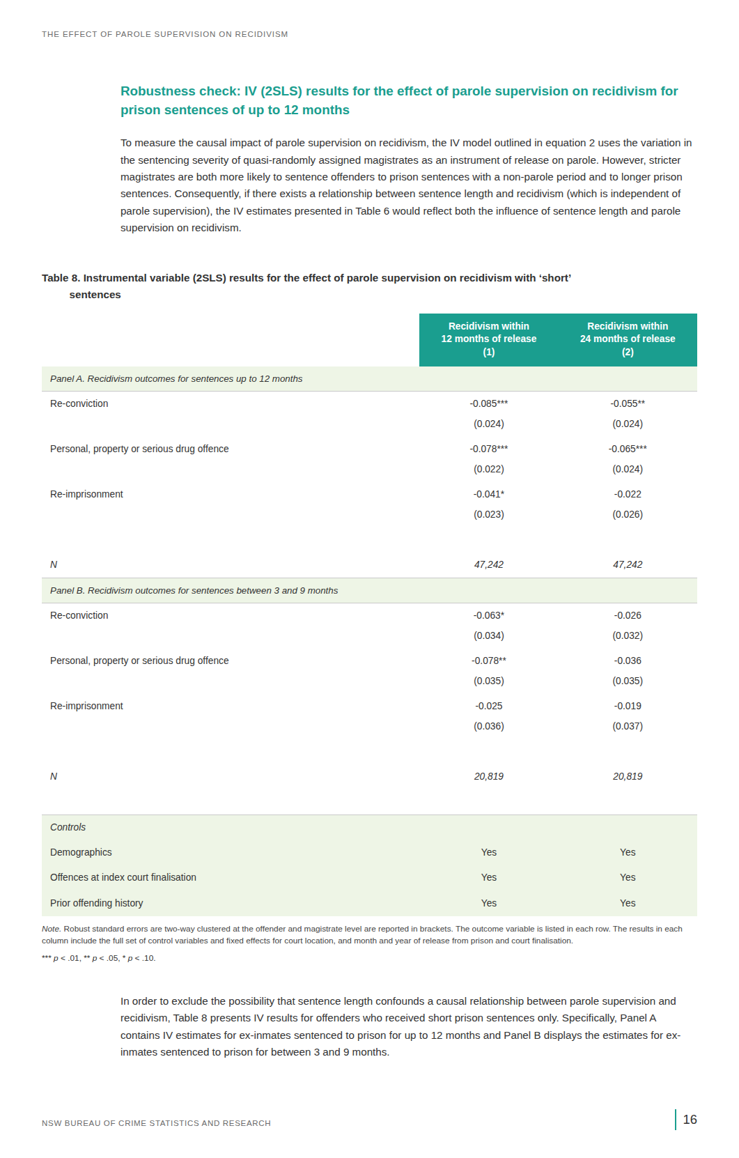The effect of parole supervision on recidivism
Robustness check: IV (2SLS) results for the effect of parole supervision on recidivism for prison sentences of up to 12 months
To measure the causal impact of parole supervision on recidivism, the IV model outlined in equation 2 uses the variation in the sentencing severity of quasi-randomly assigned magistrates as an instrument of release on parole. However, stricter magistrates are both more likely to sentence offenders to prison sentences with a non-parole period and to longer prison sentences. Consequently, if there exists a relationship between sentence length and recidivism (which is independent of parole supervision), the IV estimates presented in Table 6 would reflect both the influence of sentence length and parole supervision on recidivism.
Table 8. Instrumental variable (2SLS) results for the effect of parole supervision on recidivism with ‘short’ sentences
| | Recidivism within 12 months of release (1) | Recidivism within 24 months of release (2) |
| --- | --- | --- |
| Panel A. Recidivism outcomes for sentences up to 12 months | | |
| Re-conviction | -0.085*** | -0.055** |
| | (0.024) | (0.024) |
| Personal, property or serious drug offence | -0.078*** | -0.065*** |
| | (0.022) | (0.024) |
| Re-imprisonment | -0.041* | -0.022 |
| | (0.023) | (0.026) |
| N | 47,242 | 47,242 |
| Panel B. Recidivism outcomes for sentences between 3 and 9 months | | |
| Re-conviction | -0.063* | -0.026 |
| | (0.034) | (0.032) |
| Personal, property or serious drug offence | -0.078** | -0.036 |
| | (0.035) | (0.035) |
| Re-imprisonment | -0.025 | -0.019 |
| | (0.036) | (0.037) |
| N | 20,819 | 20,819 |
| Controls | | |
| Demographics | Yes | Yes |
| Offences at index court finalisation | Yes | Yes |
| Prior offending history | Yes | Yes |
Note. Robust standard errors are two-way clustered at the offender and magistrate level are reported in brackets. The outcome variable is listed in each row. The results in each column include the full set of control variables and fixed effects for court location, and month and year of release from prison and court finalisation.
*** p < .01, ** p < .05, * p < .10.
In order to exclude the possibility that sentence length confounds a causal relationship between parole supervision and recidivism, Table 8 presents IV results for offenders who received short prison sentences only. Specifically, Panel A contains IV estimates for ex-inmates sentenced to prison for up to 12 months and Panel B displays the estimates for ex-inmates sentenced to prison for between 3 and 9 months.
NSW Bureau of Crime Statistics and Research
16